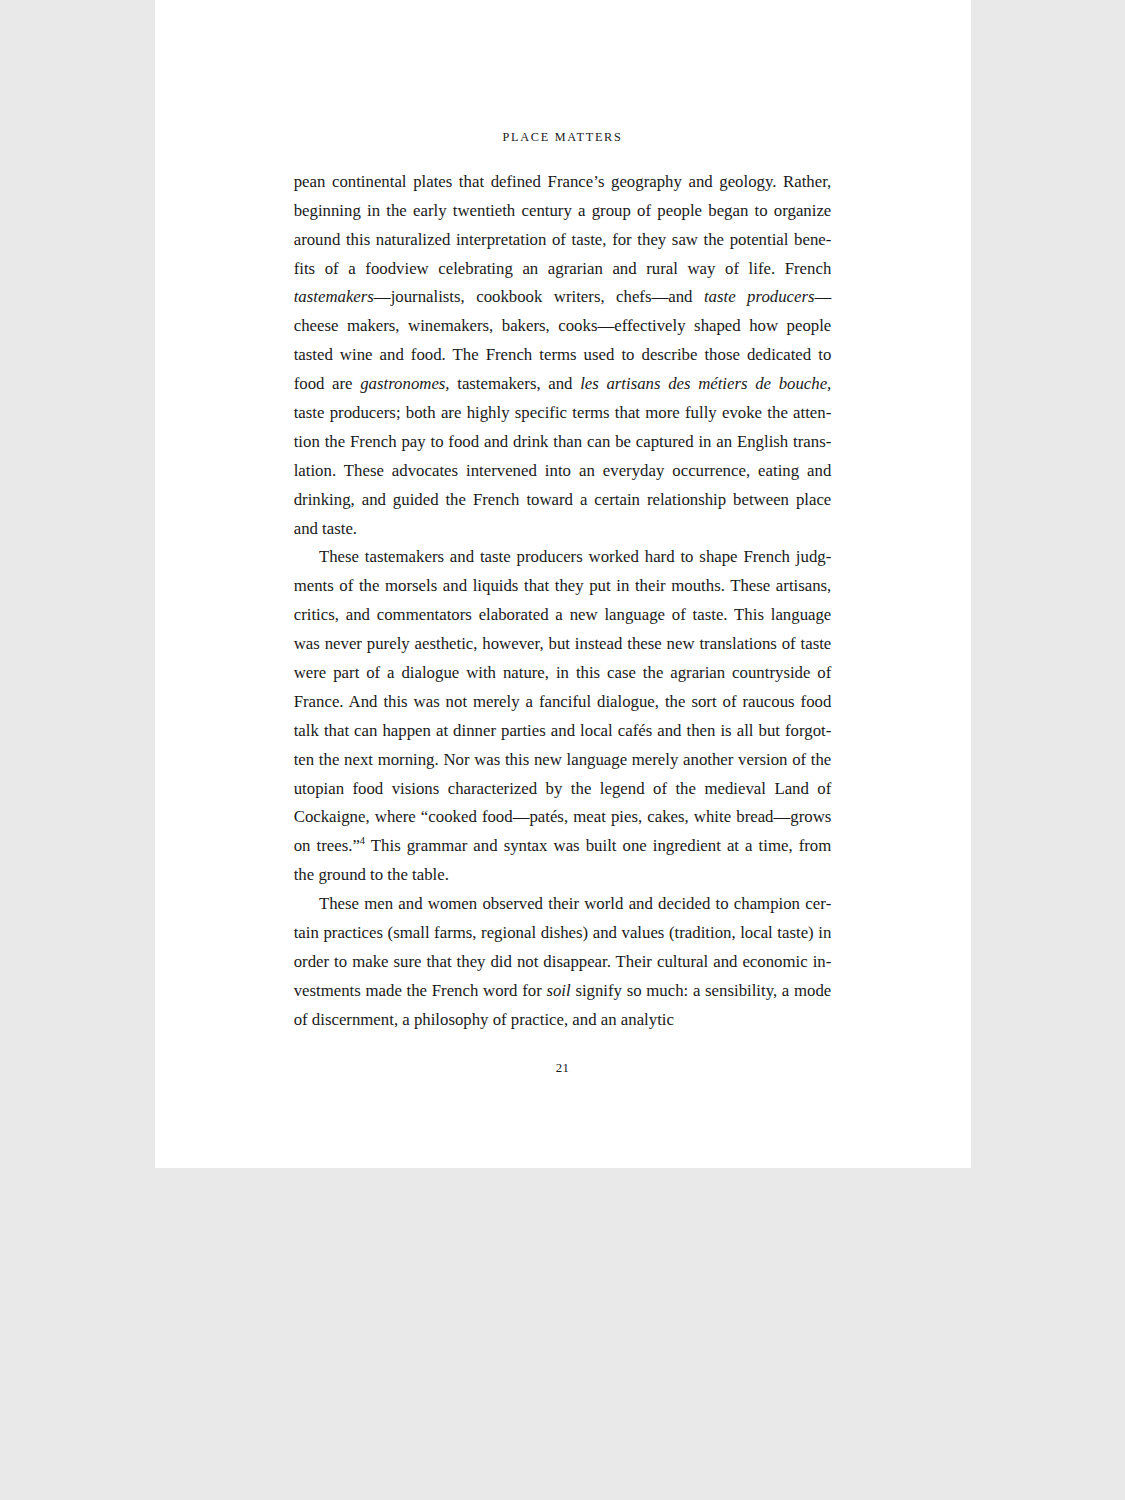Place Matters
pean continental plates that defined France’s geography and geology. Rather, beginning in the early twentieth century a group of people began to organize around this naturalized interpretation of taste, for they saw the potential benefits of a foodview celebrating an agrarian and rural way of life. French tastemakers—journalists, cookbook writers, chefs—and taste producers—cheese makers, winemakers, bakers, cooks—effectively shaped how people tasted wine and food. The French terms used to describe those dedicated to food are gastronomes, tastemakers, and les artisans des métiers de bouche, taste producers; both are highly specific terms that more fully evoke the attention the French pay to food and drink than can be captured in an English translation. These advocates intervened into an everyday occurrence, eating and drinking, and guided the French toward a certain relationship between place and taste.
These tastemakers and taste producers worked hard to shape French judgments of the morsels and liquids that they put in their mouths. These artisans, critics, and commentators elaborated a new language of taste. This language was never purely aesthetic, however, but instead these new translations of taste were part of a dialogue with nature, in this case the agrarian countryside of France. And this was not merely a fanciful dialogue, the sort of raucous food talk that can happen at dinner parties and local cafés and then is all but forgotten the next morning. Nor was this new language merely another version of the utopian food visions characterized by the legend of the medieval Land of Cockaigne, where “cooked food—patés, meat pies, cakes, white bread—grows on trees.”4 This grammar and syntax was built one ingredient at a time, from the ground to the table.
These men and women observed their world and decided to champion certain practices (small farms, regional dishes) and values (tradition, local taste) in order to make sure that they did not disappear. Their cultural and economic investments made the French word for soil signify so much: a sensibility, a mode of discernment, a philosophy of practice, and an analytic
21